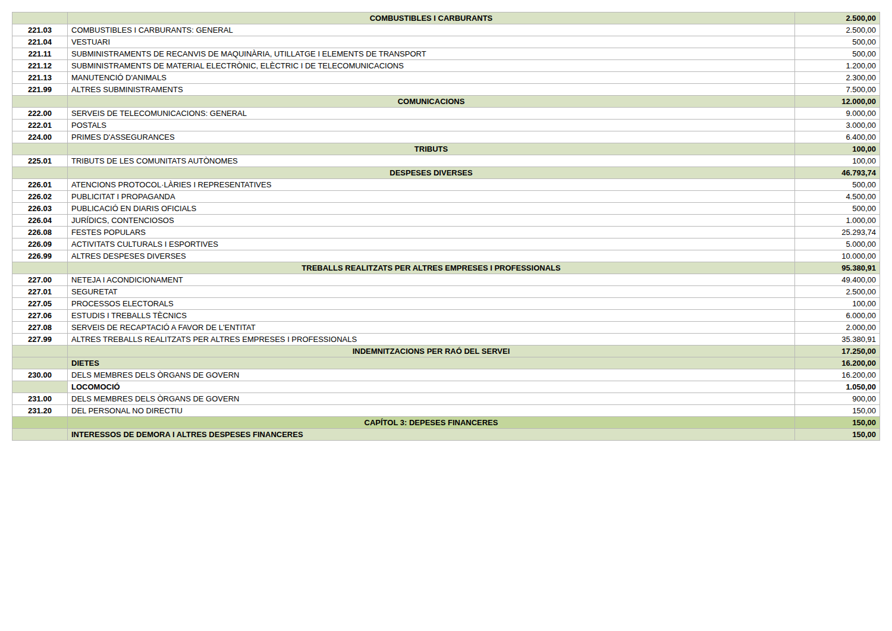| | COMBUSTIBLES I CARBURANTS | 2.500,00 |
| 221.03 | COMBUSTIBLES I CARBURANTS: GENERAL | 2.500,00 |
| 221.04 | VESTUARI | 500,00 |
| 221.11 | SUBMINISTRAMENTS DE RECANVIS DE MAQUINÀRIA, UTILLATGE I ELEMENTS DE TRANSPORT | 500,00 |
| 221.12 | SUBMINISTRAMENTS DE MATERIAL ELECTRÒNIC, ELÈCTRIC I DE TELECOMUNICACIONS | 1.200,00 |
| 221.13 | MANUTENCIÓ D'ANIMALS | 2.300,00 |
| 221.99 | ALTRES SUBMINISTRAMENTS | 7.500,00 |
| | COMUNICACIONS | 12.000,00 |
| 222.00 | SERVEIS DE TELECOMUNICACIONS: GENERAL | 9.000,00 |
| 222.01 | POSTALS | 3.000,00 |
| 224.00 | PRIMES D'ASSEGURANCES | 6.400,00 |
| | TRIBUTS | 100,00 |
| 225.01 | TRIBUTS DE LES COMUNITATS AUTÒNOMES | 100,00 |
| | DESPESES DIVERSES | 46.793,74 |
| 226.01 | ATENCIONS PROTOCOL·LÀRIES I REPRESENTATIVES | 500,00 |
| 226.02 | PUBLICITAT I PROPAGANDA | 4.500,00 |
| 226.03 | PUBLICACIÓ EN DIARIS OFICIALS | 500,00 |
| 226.04 | JURÍDICS, CONTENCIOSOS | 1.000,00 |
| 226.08 | FESTES POPULARS | 25.293,74 |
| 226.09 | ACTIVITATS CULTURALS I ESPORTIVES | 5.000,00 |
| 226.99 | ALTRES DESPESES DIVERSES | 10.000,00 |
| | TREBALLS REALITZATS PER ALTRES EMPRESES I PROFESSIONALS | 95.380,91 |
| 227.00 | NETEJA I ACONDICIONAMENT | 49.400,00 |
| 227.01 | SEGURETAT | 2.500,00 |
| 227.05 | PROCESSOS ELECTORALS | 100,00 |
| 227.06 | ESTUDIS I TREBALLS TÈCNICS | 6.000,00 |
| 227.08 | SERVEIS DE RECAPTACIÓ A FAVOR DE L'ENTITAT | 2.000,00 |
| 227.99 | ALTRES TREBALLS REALITZATS PER ALTRES EMPRESES I PROFESSIONALS | 35.380,91 |
| | INDEMNITZACIONS PER RAÓ DEL SERVEI | 17.250,00 |
| | DIETES | 16.200,00 |
| 230.00 | DELS MEMBRES DELS ÒRGANS DE GOVERN | 16.200,00 |
| | LOCOMOCIÓ | 1.050,00 |
| 231.00 | DELS MEMBRES DELS ÒRGANS DE GOVERN | 900,00 |
| 231.20 | DEL PERSONAL NO DIRECTIU | 150,00 |
| | CAPÍTOL 3: DEPESES FINANCERES | 150,00 |
| | INTERESSOS DE DEMORA I ALTRES DESPESES FINANCERES | 150,00 |